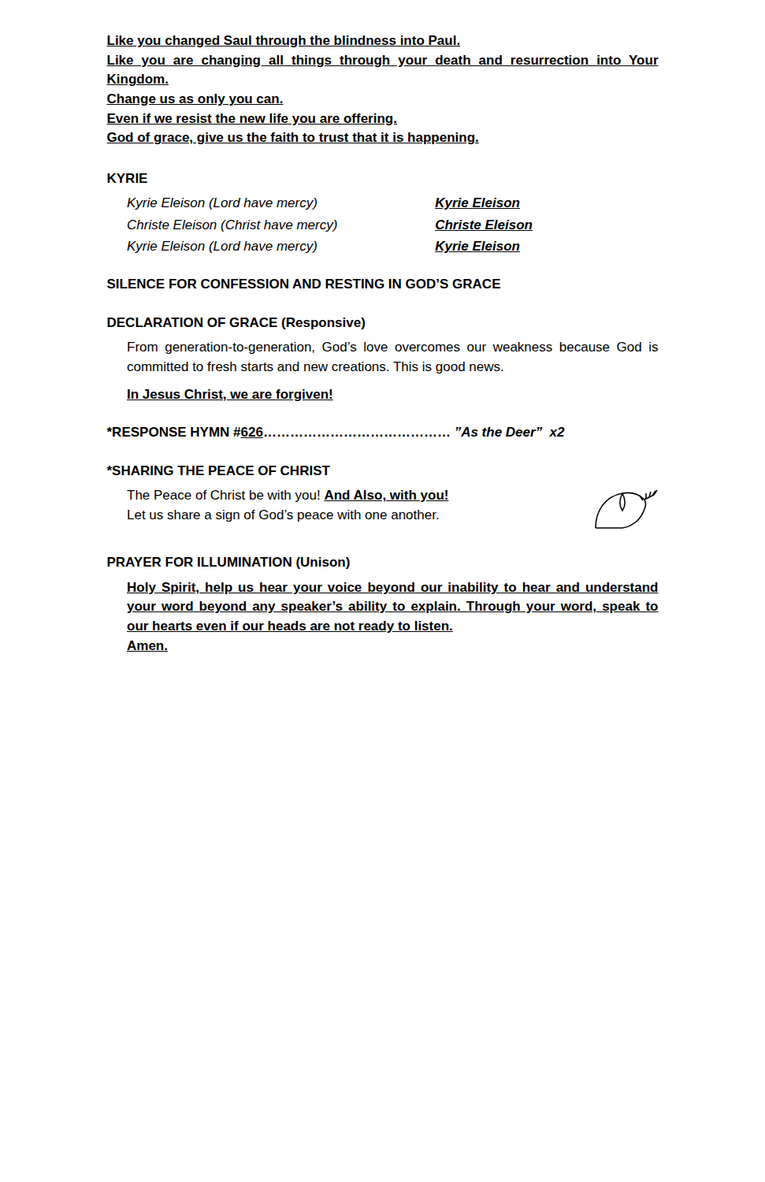Like you changed Saul through the blindness into Paul.
Like you are changing all things through your death and resurrection into Your Kingdom.
Change us as only you can.
Even if we resist the new life you are offering.
God of grace, give us the faith to trust that it is happening.
KYRIE
Kyrie Eleison (Lord have mercy) Kyrie Eleison
Christe Eleison (Christ have mercy) Christe Eleison
Kyrie Eleison (Lord have mercy) Kyrie Eleison
SILENCE FOR CONFESSION AND RESTING IN GOD’S GRACE
DECLARATION OF GRACE (Responsive)
From generation-to-generation, God’s love overcomes our weakness because God is committed to fresh starts and new creations. This is good news.
In Jesus Christ, we are forgiven!
*RESPONSE HYMN #626…………………………………… ”As the Deer” x2
*SHARING THE PEACE OF CHRIST
The Peace of Christ be with you! And Also, with you!
Let us share a sign of God’s peace with one another.
PRAYER FOR ILLUMINATION (Unison)
Holy Spirit, help us hear your voice beyond our inability to hear and understand your word beyond any speaker’s ability to explain. Through your word, speak to our hearts even if our heads are not ready to listen.
Amen.